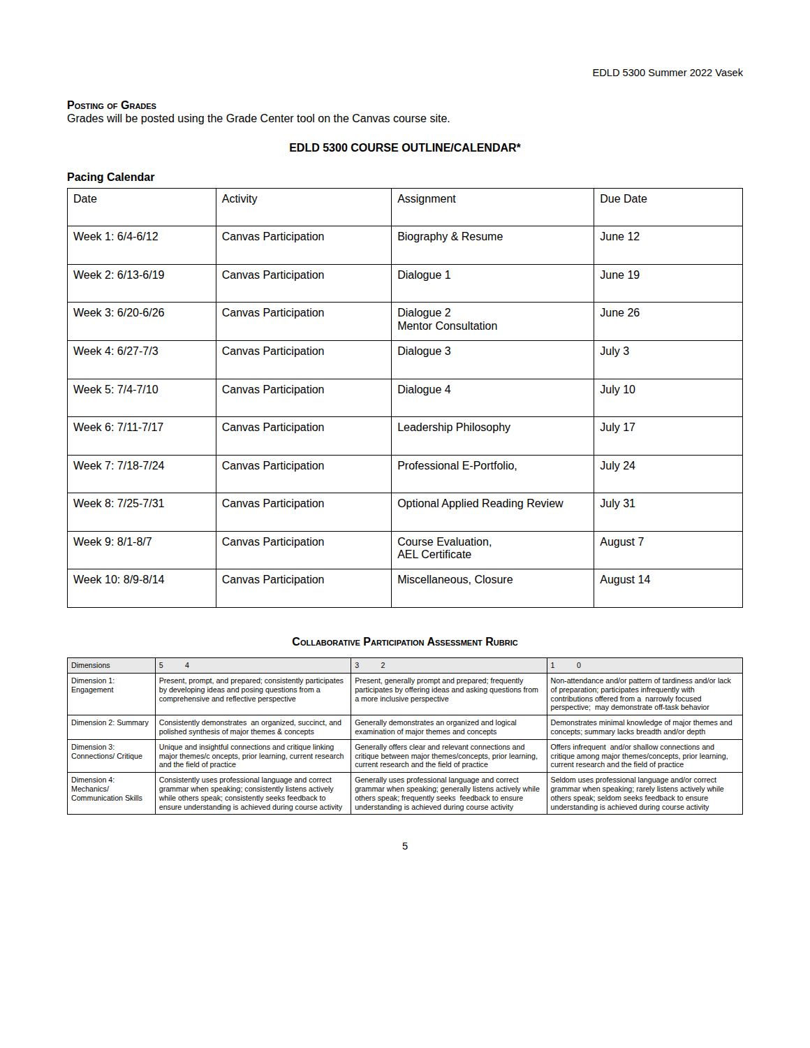EDLD 5300 Summer 2022 Vasek
Posting of Grades
Grades will be posted using the Grade Center tool on the Canvas course site.
EDLD 5300 COURSE OUTLINE/CALENDAR*
Pacing Calendar
| Date | Activity | Assignment | Due Date |
| Week 1: 6/4-6/12 | Canvas Participation | Biography & Resume | June 12 |
| Week 2: 6/13-6/19 | Canvas Participation | Dialogue 1 | June 19 |
| Week 3: 6/20-6/26 | Canvas Participation | Dialogue 2 Mentor Consultation | June 26 |
| Week 4: 6/27-7/3 | Canvas Participation | Dialogue 3 | July 3 |
| Week 5: 7/4-7/10 | Canvas Participation | Dialogue 4 | July 10 |
| Week 6: 7/11-7/17 | Canvas Participation | Leadership Philosophy | July 17 |
| Week 7: 7/18-7/24 | Canvas Participation | Professional E-Portfolio, | July 24 |
| Week 8: 7/25-7/31 | Canvas Participation | Optional Applied Reading Review | July 31 |
| Week 9: 8/1-8/7 | Canvas Participation | Course Evaluation, AEL Certificate | August 7 |
| Week 10: 8/9-8/14 | Canvas Participation | Miscellaneous, Closure | August 14 |
Collaborative Participation Assessment Rubric
| Dimensions | 5 4 | 3 2 | 1 0 |
| --- | --- | --- | --- |
| Dimension 1: Engagement | Present, prompt, and prepared; consistently participates by developing ideas and posing questions from a comprehensive and reflective perspective | Present, generally prompt and prepared; frequently participates by offering ideas and asking questions from a more inclusive perspective | Non-attendance and/or pattern of tardiness and/or lack of preparation; participates infrequently with contributions offered from a narrowly focused perspective; may demonstrate off-task behavior |
| Dimension 2: Summary | Consistently demonstrates an organized, succinct, and polished synthesis of major themes & concepts | Generally demonstrates an organized and logical examination of major themes and concepts | Demonstrates minimal knowledge of major themes and concepts; summary lacks breadth and/or depth |
| Dimension 3: Connections/ Critique | Unique and insightful connections and critique linking major themes/c oncepts, prior learning, current research and the field of practice | Generally offers clear and relevant connections and critique between major themes/concepts, prior learning, current research and the field of practice | Offers infrequent and/or shallow connections and critique among major themes/concepts, prior learning, current research and the field of practice |
| Dimension 4: Mechanics/ Communication Skills | Consistently uses professional language and correct grammar when speaking; consistently listens actively while others speak; consistently seeks feedback to ensure understanding is achieved during course activity | Generally uses professional language and correct grammar when speaking; generally listens actively while others speak; frequently seeks feedback to ensure understanding is achieved during course activity | Seldom uses professional language and/or correct grammar when speaking; rarely listens actively while others speak; seldom seeks feedback to ensure understanding is achieved during course activity |
5